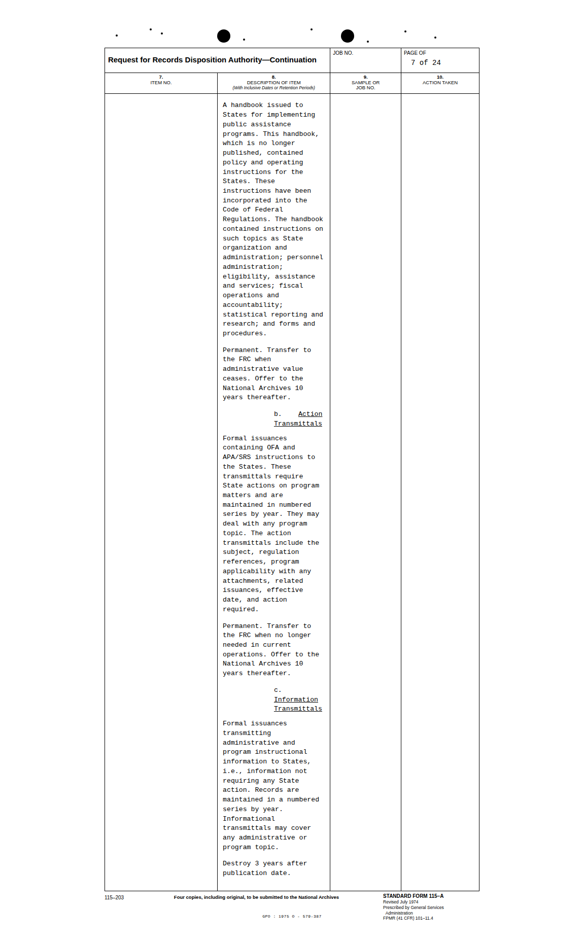| Request for Records Disposition Authority—Continuation | JOB NO. | PAGE OF 7 of 24 |
| 7. ITEM NO. | 8. DESCRIPTION OF ITEM (With Inclusive Dates or Retention Periods) | 9. SAMPLE OR JOB NO. | 10. ACTION TAKEN |
| | A handbook issued to States for implementing public assistance programs. This handbook, which is no longer published, contained policy and operating instructions for the States. These instructions have been incorporated into the Code of Federal Regulations. The handbook contained instructions on such topics as State organization and administration; personnel administration; eligibility, assistance and services; fiscal operations and accountability; statistical reporting and research; and forms and procedures. Permanent. Transfer to the FRC when administrative value ceases. Offer to the National Archives 10 years thereafter. b. Action Transmittals Formal issuances containing OFA and APA/SRS instructions to the States. These transmittals require State actions on program matters and are maintained in numbered series by year. They may deal with any program topic. The action transmittals include the subject, regulation references, program applicability with any attachments, related issuances, effective date, and action required. Permanent. Transfer to the FRC when no longer needed in current operations. Offer to the National Archives 10 years thereafter. c. Information Transmittals Formal issuances transmitting administrative and program instructional information to States, i.e., information not requiring any State action. Records are maintained in a numbered series by year. Informational transmittals may cover any administrative or program topic. Destroy 3 years after publication date. | | |
115–203
Four copies, including original, to be submitted to the National Archives
STANDARD FORM 115–A
Revised July 1974
Prescribed by General Services
Administration
FPMR (41 CFR) 101–11.4
GPO : 1975 O - 579-387